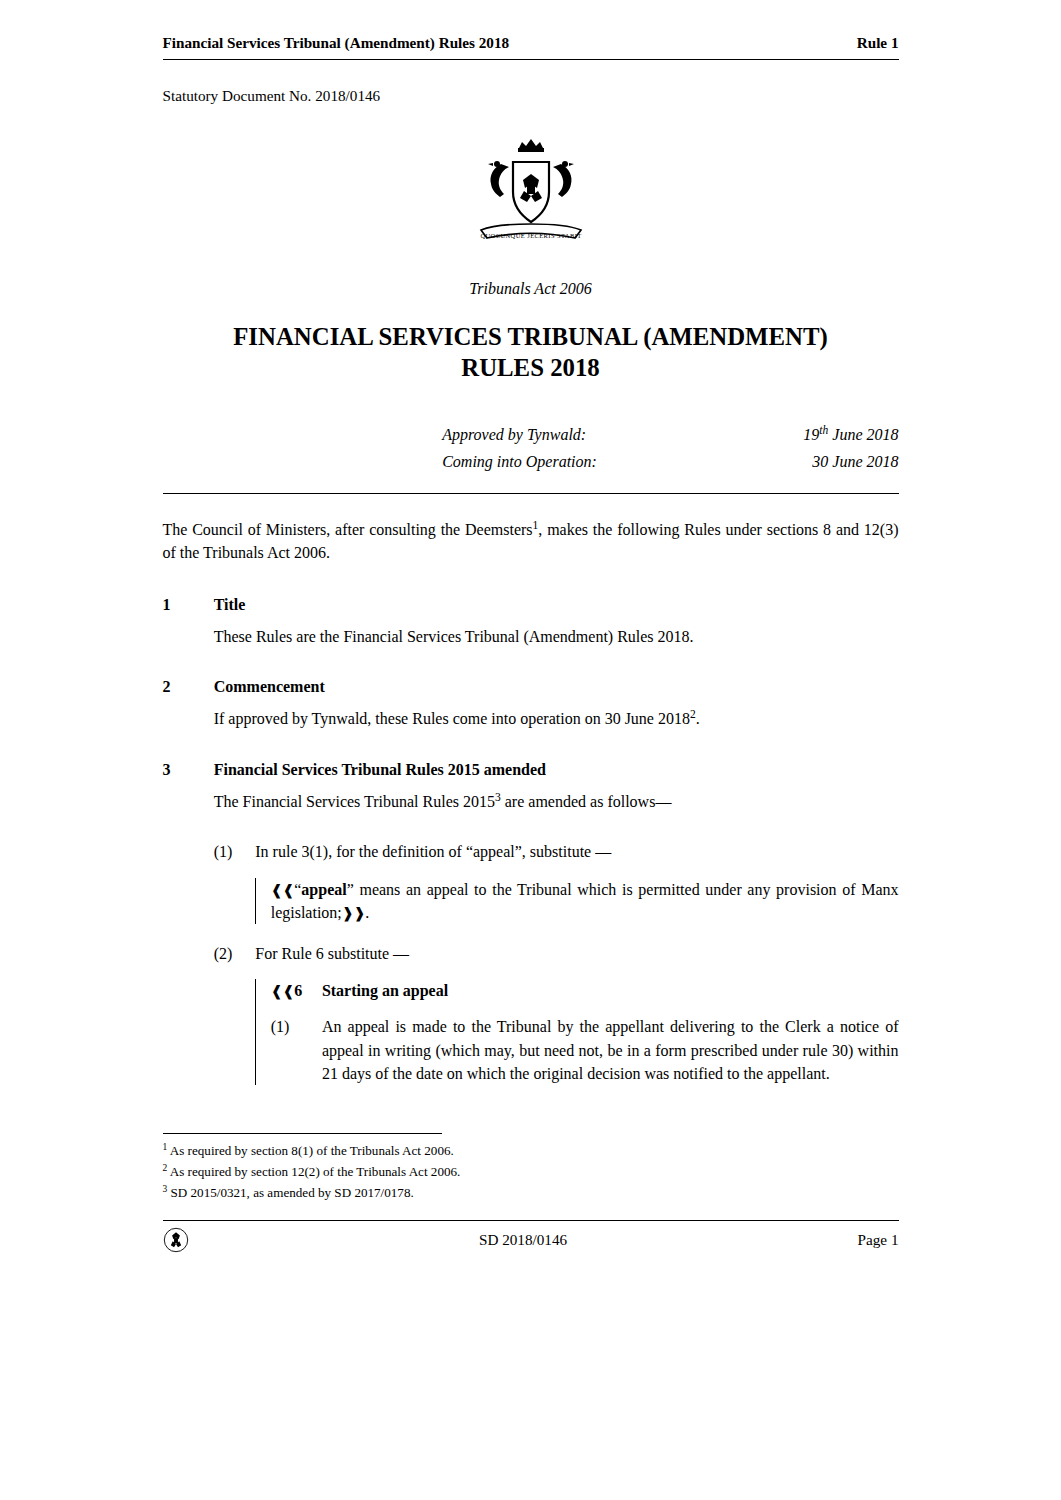Financial Services Tribunal (Amendment) Rules 2018 Rule 1
Statutory Document No. 2018/0146
QUOCUNQUE JECERIS STABIT
Tribunals Act 2006
FINANCIAL SERVICES TRIBUNAL (AMENDMENT)
RULES 2018
| Approved by Tynwald: | 19 th June 2018 |
| Coming into Operation: | 30 June 2018 |
The Council of Ministers, after consulting the Deemsters1, makes the following Rules under sections 8 and 12(3) of the Tribunals Act 2006.
1 Title
These Rules are the Financial Services Tribunal (Amendment) Rules 2018.
2 Commencement
If approved by Tynwald, these Rules come into operation on 30 June 20182.
3 Financial Services Tribunal Rules 2015 amended
The Financial Services Tribunal Rules 20153 are amended as follows—
(1) In rule 3(1), for the definition of “appeal”, substitute —
❰❰“appeal” means an appeal to the Tribunal which is permitted under any provision of Manx legislation;❱❱.
(2) For Rule 6 substitute —
❰❰6 Starting an appeal
(1) An appeal is made to the Tribunal by the appellant delivering to the Clerk a notice of appeal in writing (which may, but need not, be in a form prescribed under rule 30) within 21 days of the date on which the original decision was notified to the appellant.
1 As required by section 8(1) of the Tribunals Act 2006.
2 As required by section 12(2) of the Tribunals Act 2006.
3 SD 2015/0321, as amended by SD 2017/0178.
SD 2018/0146 Page 1